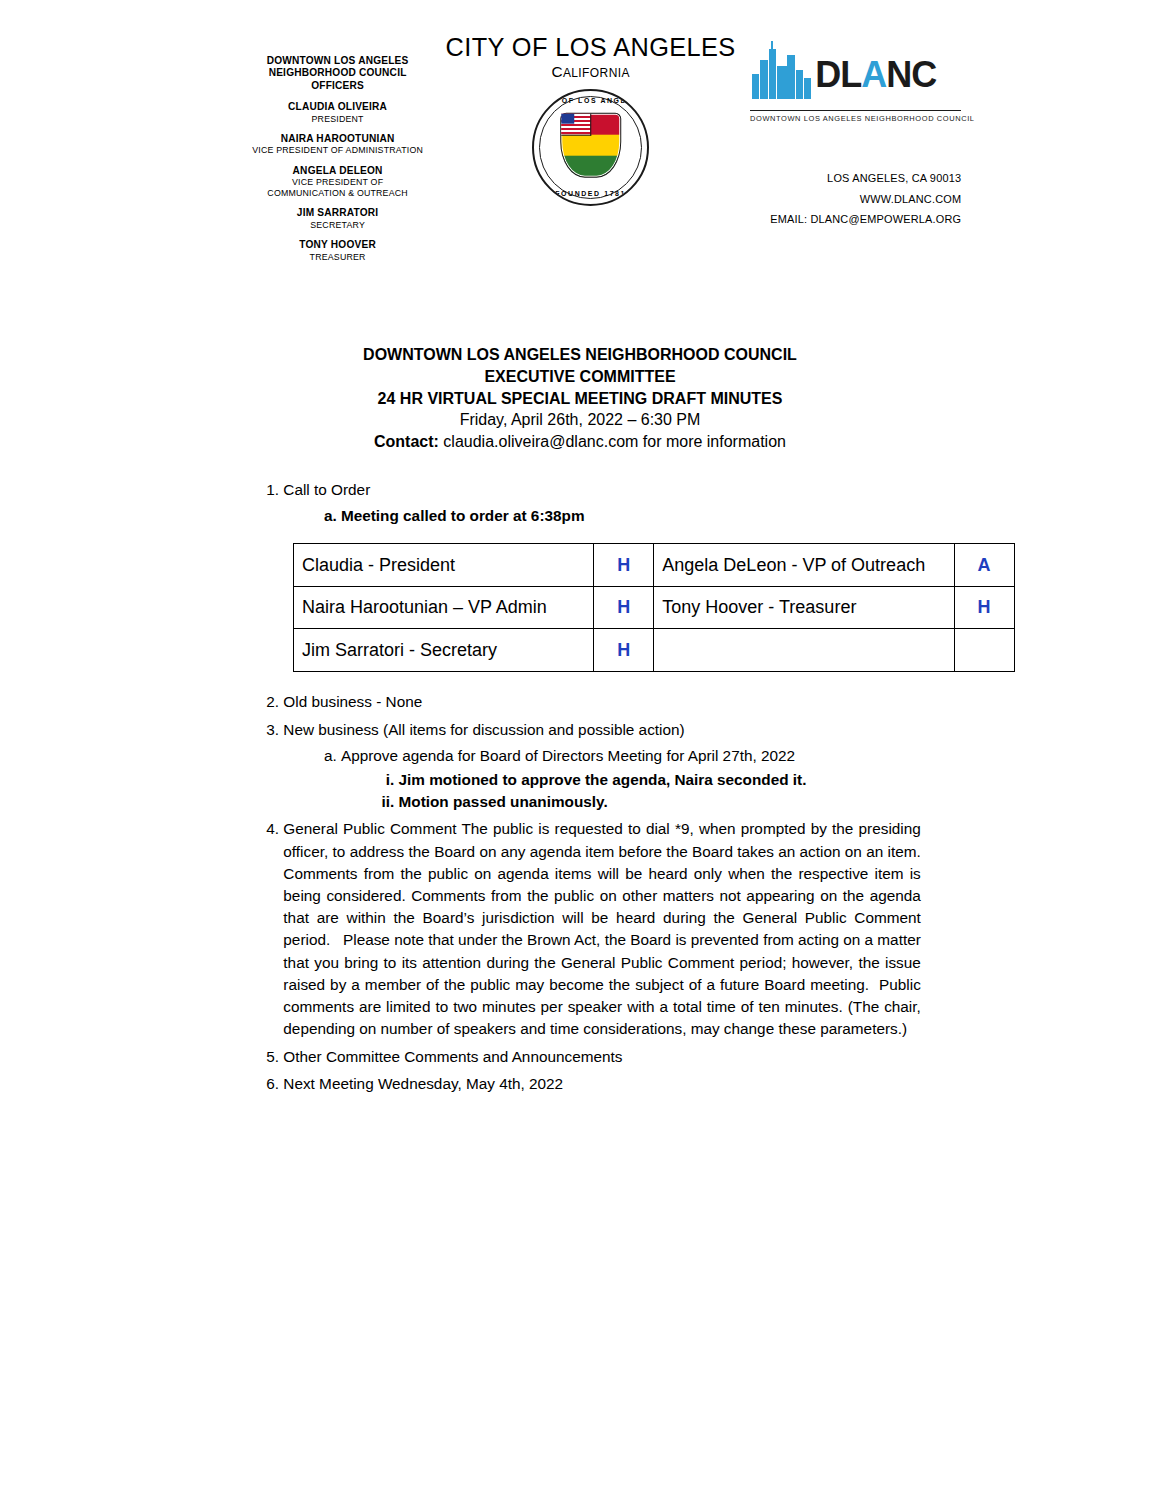DOWNTOWN LOS ANGELES
NEIGHBORHOOD COUNCIL
OFFICERS
Claudia Oliveira
President
Naira Harootunian
Vice President of Administration
Angela DeLeon
Vice President of
Communication & Outreach
Jim Sarratori
Secretary
Tony Hoover
Treasurer
CITY OF LOS ANGELES
CALIFORNIA
CITY OF LOS ANGELES
FOUNDED 1781
DLANC
Downtown Los Angeles Neighborhood Council
Los Angeles, CA 90013
www.dlanc.com
Email: dlanc@empowerla.org
DOWNTOWN LOS ANGELES NEIGHBORHOOD COUNCIL
EXECUTIVE COMMITTEE
24 HR VIRTUAL SPECIAL MEETING DRAFT MINUTES
Friday, April 26th, 2022 – 6:30 PM
Contact: claudia.oliveira@dlanc.com for more information
Call to Order
Meeting called to order at 6:38pm
| Claudia - President | H | Angela DeLeon - VP of Outreach | A |
| Naira Harootunian – VP Admin | H | Tony Hoover - Treasurer | H |
| Jim Sarratori - Secretary | H | | |
Old business - None
New business (All items for discussion and possible action)
Approve agenda for Board of Directors Meeting for April 27th, 2022
Jim motioned to approve the agenda, Naira seconded it.
Motion passed unanimously.
General Public Comment The public is requested to dial *9, when prompted by the presiding officer, to address the Board on any agenda item before the Board takes an action on an item. Comments from the public on agenda items will be heard only when the respective item is being considered. Comments from the public on other matters not appearing on the agenda that are within the Board’s jurisdiction will be heard during the General Public Comment period. Please note that under the Brown Act, the Board is prevented from acting on a matter that you bring to its attention during the General Public Comment period; however, the issue raised by a member of the public may become the subject of a future Board meeting. Public comments are limited to two minutes per speaker with a total time of ten minutes. (The chair, depending on number of speakers and time considerations, may change these parameters.)
Other Committee Comments and Announcements
Next Meeting Wednesday, May 4th, 2022